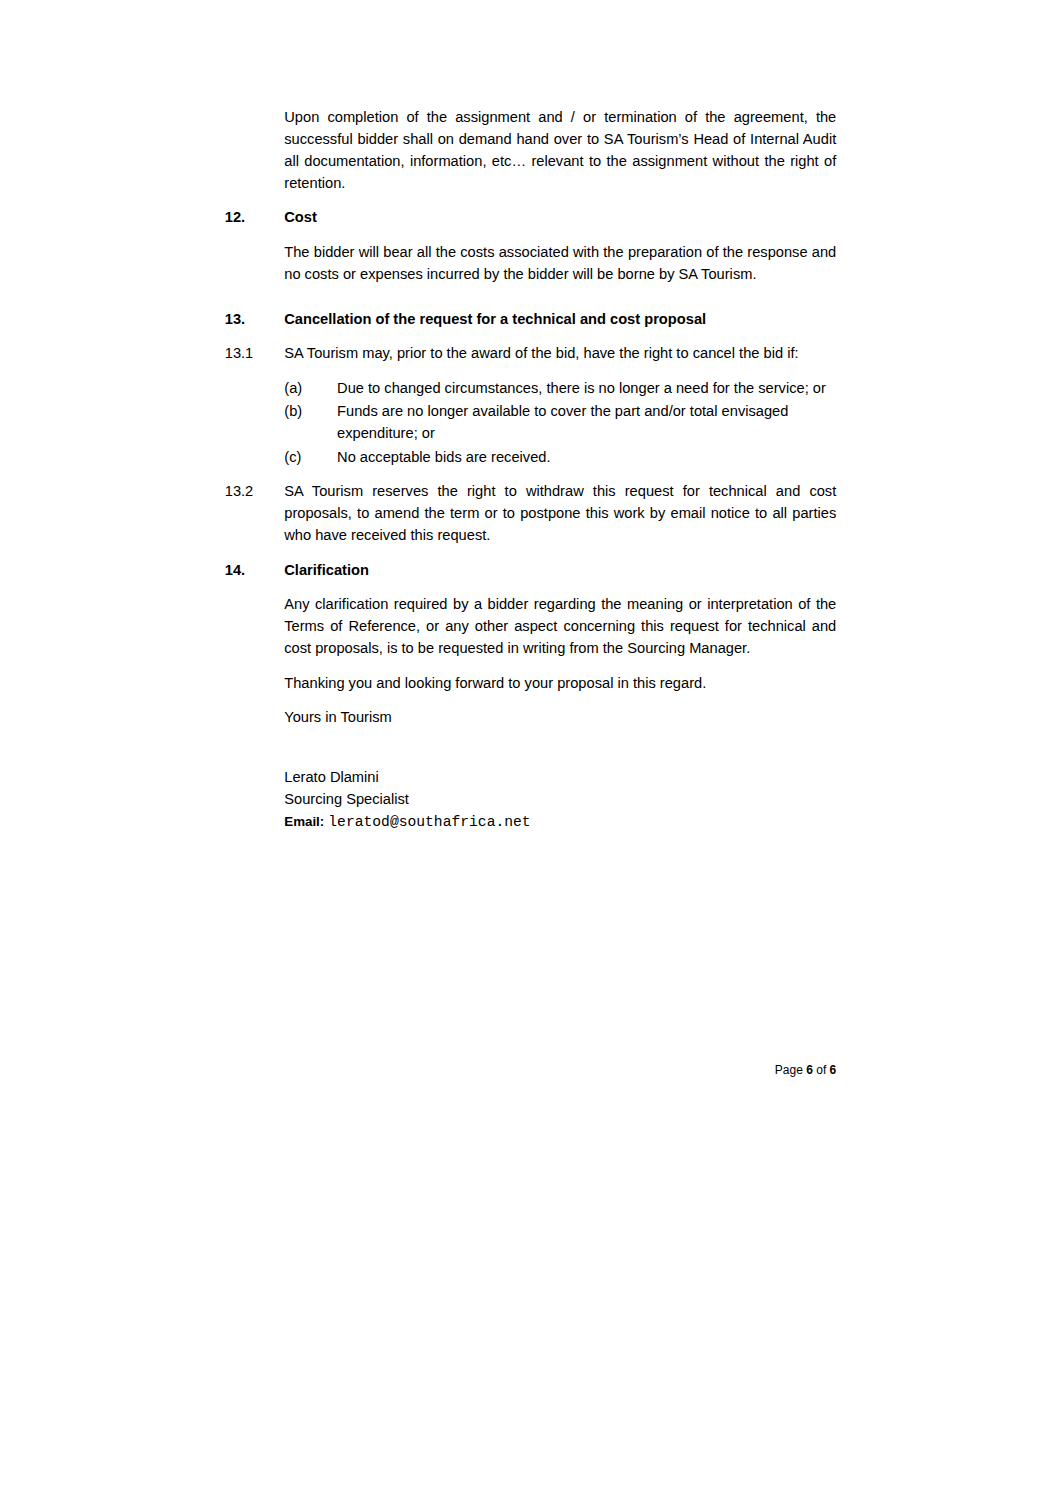Upon completion of the assignment and / or termination of the agreement, the successful bidder shall on demand hand over to SA Tourism’s Head of Internal Audit all documentation, information, etc… relevant to the assignment without the right of retention.
12. Cost
The bidder will bear all the costs associated with the preparation of the response and no costs or expenses incurred by the bidder will be borne by SA Tourism.
13. Cancellation of the request for a technical and cost proposal
13.1 SA Tourism may, prior to the award of the bid, have the right to cancel the bid if:
(a) Due to changed circumstances, there is no longer a need for the service; or
(b) Funds are no longer available to cover the part and/or total envisaged expenditure; or
(c) No acceptable bids are received.
13.2 SA Tourism reserves the right to withdraw this request for technical and cost proposals, to amend the term or to postpone this work by email notice to all parties who have received this request.
14. Clarification
Any clarification required by a bidder regarding the meaning or interpretation of the Terms of Reference, or any other aspect concerning this request for technical and cost proposals, is to be requested in writing from the Sourcing Manager.
Thanking you and looking forward to your proposal in this regard.
Yours in Tourism
Lerato Dlamini
Sourcing Specialist
Email: leratod@southafrica.net
Page 6 of 6